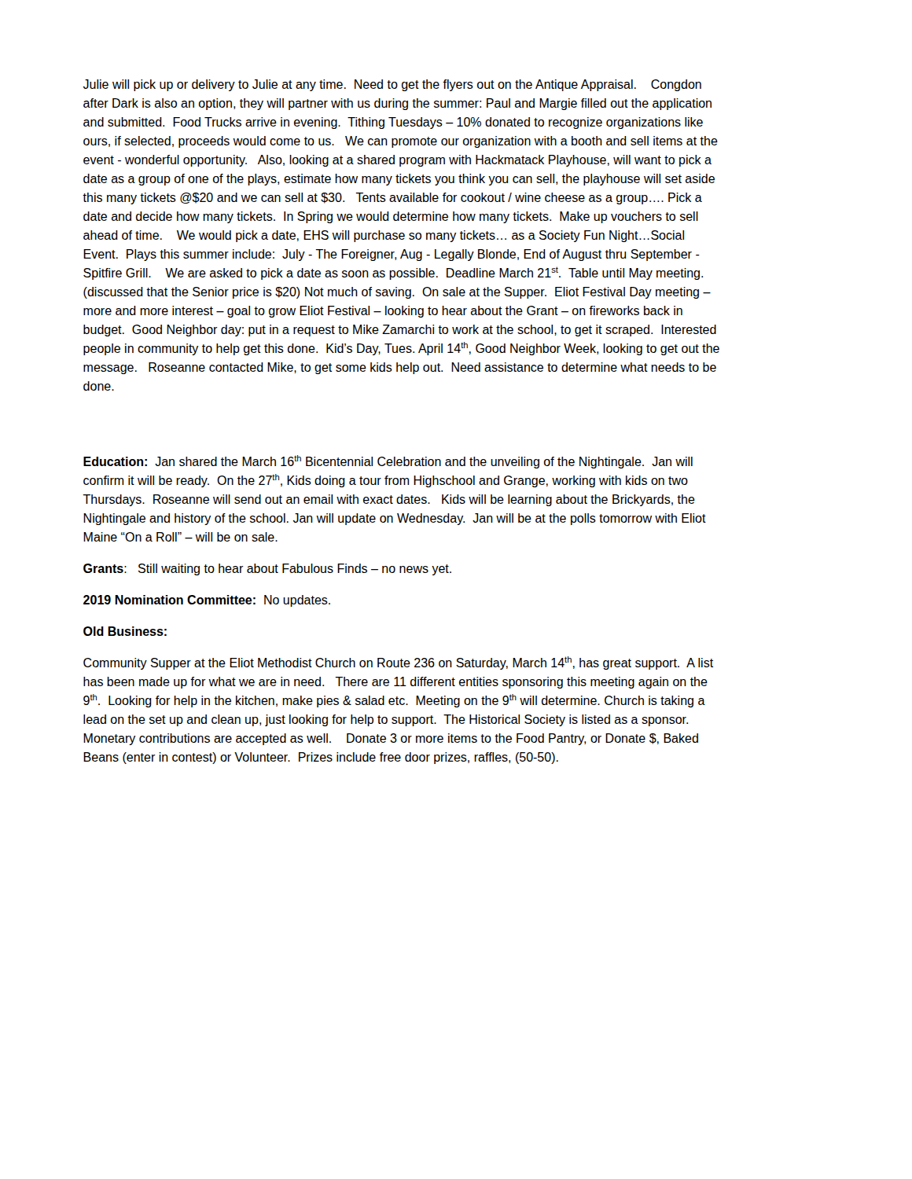Julie will pick up or delivery to Julie at any time. Need to get the flyers out on the Antique Appraisal. Congdon after Dark is also an option, they will partner with us during the summer: Paul and Margie filled out the application and submitted. Food Trucks arrive in evening. Tithing Tuesdays – 10% donated to recognize organizations like ours, if selected, proceeds would come to us. We can promote our organization with a booth and sell items at the event - wonderful opportunity. Also, looking at a shared program with Hackmatack Playhouse, will want to pick a date as a group of one of the plays, estimate how many tickets you think you can sell, the playhouse will set aside this many tickets @$20 and we can sell at $30. Tents available for cookout / wine cheese as a group…. Pick a date and decide how many tickets. In Spring we would determine how many tickets. Make up vouchers to sell ahead of time. We would pick a date, EHS will purchase so many tickets… as a Society Fun Night…Social Event. Plays this summer include: July - The Foreigner, Aug - Legally Blonde, End of August thru September - Spitfire Grill. We are asked to pick a date as soon as possible. Deadline March 21st. Table until May meeting. (discussed that the Senior price is $20) Not much of saving. On sale at the Supper. Eliot Festival Day meeting – more and more interest – goal to grow Eliot Festival – looking to hear about the Grant – on fireworks back in budget. Good Neighbor day: put in a request to Mike Zamarchi to work at the school, to get it scraped. Interested people in community to help get this done. Kid’s Day, Tues. April 14th, Good Neighbor Week, looking to get out the message. Roseanne contacted Mike, to get some kids help out. Need assistance to determine what needs to be done.
Education: Jan shared the March 16th Bicentennial Celebration and the unveiling of the Nightingale. Jan will confirm it will be ready. On the 27th, Kids doing a tour from Highschool and Grange, working with kids on two Thursdays. Roseanne will send out an email with exact dates. Kids will be learning about the Brickyards, the Nightingale and history of the school. Jan will update on Wednesday. Jan will be at the polls tomorrow with Eliot Maine “On a Roll” – will be on sale.
Grants: Still waiting to hear about Fabulous Finds – no news yet.
2019 Nomination Committee: No updates.
Old Business:
Community Supper at the Eliot Methodist Church on Route 236 on Saturday, March 14th, has great support. A list has been made up for what we are in need. There are 11 different entities sponsoring this meeting again on the 9th. Looking for help in the kitchen, make pies & salad etc. Meeting on the 9th will determine. Church is taking a lead on the set up and clean up, just looking for help to support. The Historical Society is listed as a sponsor. Monetary contributions are accepted as well. Donate 3 or more items to the Food Pantry, or Donate $, Baked Beans (enter in contest) or Volunteer. Prizes include free door prizes, raffles, (50-50).